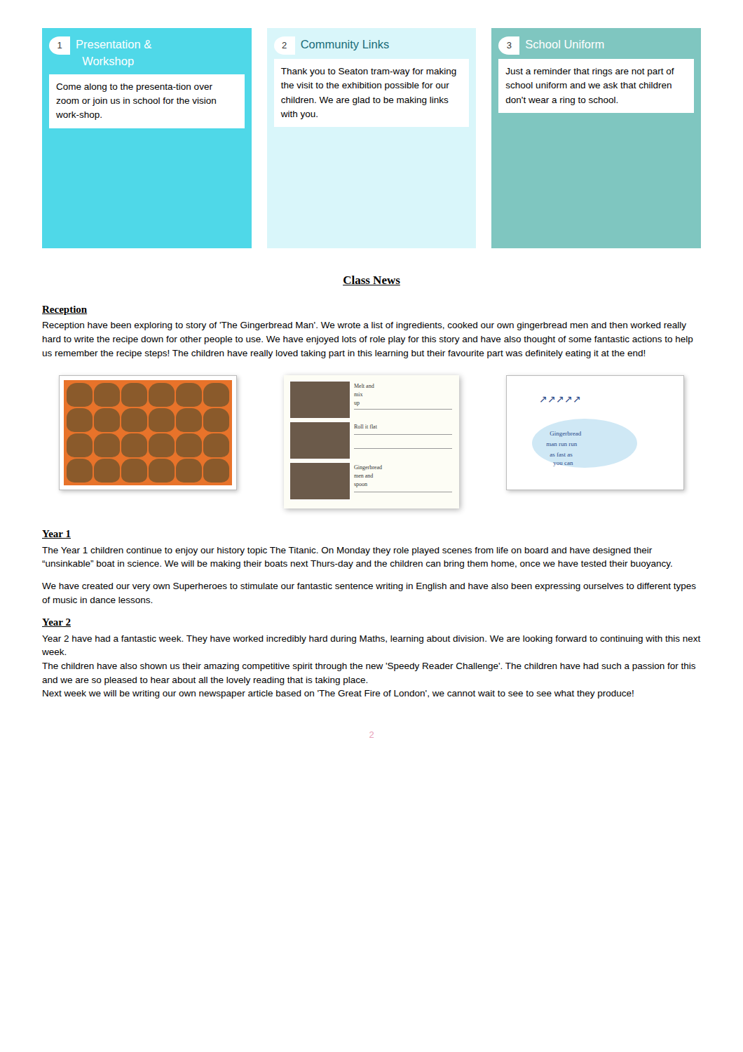1
Presentation &
Workshop
Come along to the presenta-tion over zoom or join us in school for the vision work-shop.
2
Community Links
Thank you to Seaton tram-way for making the visit to the exhibition possible for our children. We are glad to be making links with you.
3
School Uniform
Just a reminder that rings are not part of school uniform and we ask that children don't wear a ring to school.
Class News
Reception
Reception have been exploring to story of 'The Gingerbread Man'. We wrote a list of ingredients, cooked our own gingerbread men and then worked really hard to write the recipe down for other people to use. We have enjoyed lots of role play for this story and have also thought of some fantastic actions to help us remember the recipe steps! The children have really loved taking part in this learning but their favourite part was definitely eating it at the end!
Melt and
mix
up
Roll it flat
Gingerbread
men and
spoon
↗↗↗↗↗
Gingerbread
man run run
as fast as
you can
Year 1
The Year 1 children continue to enjoy our history topic The Titanic. On Monday they role played scenes from life on board and have designed their “unsinkable” boat in science. We will be making their boats next Thurs-day and the children can bring them home, once we have tested their buoyancy.
We have created our very own Superheroes to stimulate our fantastic sentence writing in English and have also been expressing ourselves to different types of music in dance lessons.
Year 2
Year 2 have had a fantastic week. They have worked incredibly hard during Maths, learning about division. We are looking forward to continuing with this next week.
The children have also shown us their amazing competitive spirit through the new 'Speedy Reader Challenge'. The children have had such a passion for this and we are so pleased to hear about all the lovely reading that is taking place.
Next week we will be writing our own newspaper article based on 'The Great Fire of London', we cannot wait to see to see what they produce!
2